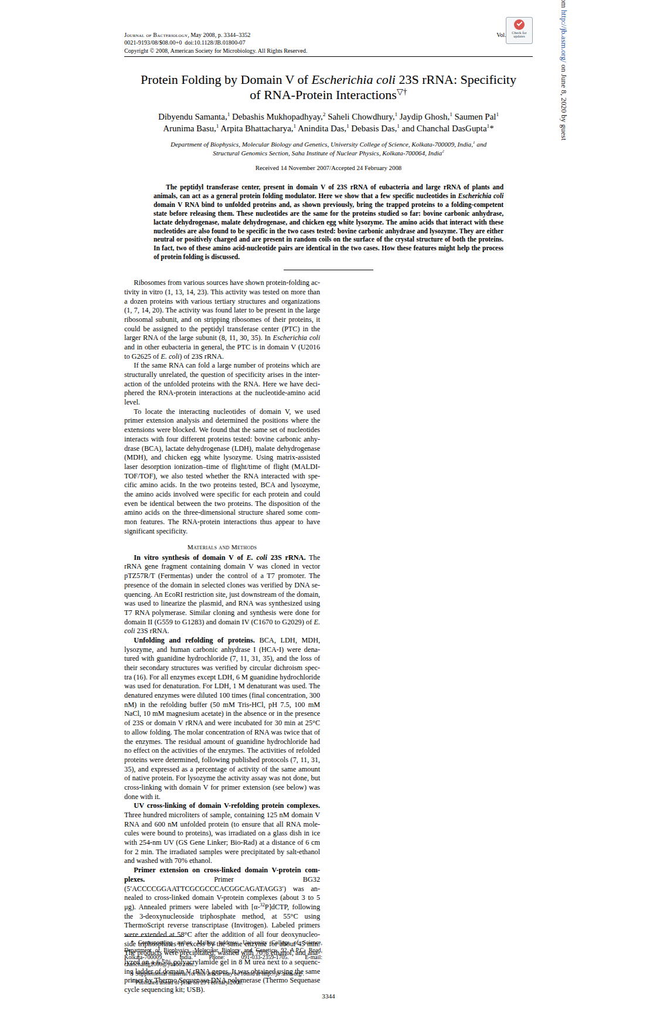Check for
updates
Journal of Bacteriology, May 2008, p. 3344–3352
0021-9193/08/$08.00+0 doi:10.1128/JB.01800-07
Copyright © 2008, American Society for Microbiology. All Rights Reserved.
Vol. 190, No. 9
Protein Folding by Domain V of Escherichia coli 23S rRNA: Specificity
of RNA-Protein Interactions▽†
Dibyendu Samanta,1 Debashis Mukhopadhyay,2 Saheli Chowdhury,1 Jaydip Ghosh,1 Saumen Pal1
Arunima Basu,1 Arpita Bhattacharya,1 Anindita Das,1 Debasis Das,1 and Chanchal DasGupta1*
Department of Biophysics, Molecular Biology and Genetics, University College of Science, Kolkata-700009, India,1 and
Structural Genomics Section, Saha Institute of Nuclear Physics, Kolkata-700064, India2
Received 14 November 2007/Accepted 24 February 2008
The peptidyl transferase center, present in domain V of 23S rRNA of eubacteria and large rRNA of plants and animals, can act as a general protein folding modulator. Here we show that a few specific nucleotides in Escherichia coli domain V RNA bind to unfolded proteins and, as shown previously, bring the trapped proteins to a folding-competent state before releasing them. These nucleotides are the same for the proteins studied so far: bovine carbonic anhydrase, lactate dehydrogenase, malate dehydrogenase, and chicken egg white lysozyme. The amino acids that interact with these nucleotides are also found to be specific in the two cases tested: bovine carbonic anhydrase and lysozyme. They are either neutral or positively charged and are present in random coils on the surface of the crystal structure of both the proteins. In fact, two of these amino acid-nucleotide pairs are identical in the two cases. How these features might help the process of protein folding is discussed.
Ribosomes from various sources have shown protein-folding activity in vitro (1, 13, 14, 23). This activity was tested on more than a dozen proteins with various tertiary structures and organizations (1, 7, 14, 20). The activity was found later to be present in the large ribosomal subunit, and on stripping ribosomes of their proteins, it could be assigned to the peptidyl transferase center (PTC) in the larger RNA of the large subunit (8, 11, 30, 35). In Escherichia coli and in other eubacteria in general, the PTC is in domain V (U2016 to G2625 of E. coli) of 23S rRNA.
If the same RNA can fold a large number of proteins which are structurally unrelated, the question of specificity arises in the interaction of the unfolded proteins with the RNA. Here we have deciphered the RNA-protein interactions at the nucleotide-amino acid level.
To locate the interacting nucleotides of domain V, we used primer extension analysis and determined the positions where the extensions were blocked. We found that the same set of nucleotides interacts with four different proteins tested: bovine carbonic anhydrase (BCA), lactate dehydrogenase (LDH), malate dehydrogenase (MDH), and chicken egg white lysozyme. Using matrix-assisted laser desorption ionization–time of flight/time of flight (MALDI-TOF/TOF), we also tested whether the RNA interacted with specific amino acids. In the two proteins tested, BCA and lysozyme, the amino acids involved were specific for each protein and could even be identical between the two proteins. The disposition of the amino acids on the three-dimensional structure shared some common features. The RNA-protein interactions thus appear to have significant specificity.
Materials and Methods
In vitro synthesis of domain V of E. coli 23S rRNA. The rRNA gene fragment containing domain V was cloned in vector pTZ57R/T (Fermentas) under the control of a T7 promoter. The presence of the domain in selected clones was verified by DNA sequencing. An EcoRI restriction site, just downstream of the domain, was used to linearize the plasmid, and RNA was synthesized using T7 RNA polymerase. Similar cloning and synthesis were done for domain II (G559 to G1283) and domain IV (C1670 to G2029) of E. coli 23S rRNA.
Unfolding and refolding of proteins. BCA, LDH, MDH, lysozyme, and human carbonic anhydrase I (HCA-I) were denatured with guanidine hydrochloride (7, 11, 31, 35), and the loss of their secondary structures was verified by circular dichroism spectra (16). For all enzymes except LDH, 6 M guanidine hydrochloride was used for denaturation. For LDH, 1 M denaturant was used. The denatured enzymes were diluted 100 times (final concentration, 300 nM) in the refolding buffer (50 mM Tris-HCl, pH 7.5, 100 mM NaCl, 10 mM magnesium acetate) in the absence or in the presence of 23S or domain V rRNA and were incubated for 30 min at 25°C to allow folding. The molar concentration of RNA was twice that of the enzymes. The residual amount of guanidine hydrochloride had no effect on the activities of the enzymes. The activities of refolded proteins were determined, following published protocols (7, 11, 31, 35), and expressed as a percentage of activity of the same amount of native protein. For lysozyme the activity assay was not done, but cross-linking with domain V for primer extension (see below) was done with it.
UV cross-linking of domain V-refolding protein complexes. Three hundred microliters of sample, containing 125 nM domain V RNA and 600 nM unfolded protein (to ensure that all RNA molecules were bound to proteins), was irradiated on a glass dish in ice with 254-nm UV (GS Gene Linker; Bio-Rad) at a distance of 6 cm for 2 min. The irradiated samples were precipitated by salt-ethanol and washed with 70% ethanol.
Primer extension on cross-linked domain V-protein complexes. Primer BG32 (5′ACCCCGGAATTCGCGCCCACGGCAGATAGG3′) was annealed to cross-linked domain V-protein complexes (about 3 to 5 μg). Annealed primers were labeled with [α-32P]dCTP, following the 3-deoxynucleoside triphosphate method, at 55°C using ThermoScript reverse transcriptase (Invitrogen). Labeled primers were extended at 58°C after the addition of all four deoxynucleoside triphosphates in excess by the same enzyme for about 45 min. The products were precipitated, washed with 70% ethanol, and analyzed on a 6.5% polyacrylamide gel in 8 M urea next to a sequencing ladder of domain V rRNA genes. It was obtained using the same primer by Thermo Sequenase DNA polymerase (Thermo Sequenase cycle sequencing kit; USB).
* Corresponding author. Mailing address: University College of Science, Department of Biophysics, Molecular Biology and Genetics, 92 A.P.C. Road, Kolkata-700009, India. Phone: 091-033-2359-1705. E-mail: chanchaldg2000@yahoo.com.
† Supplemental material for this article may be found at http://jb .asm.org/.
▽ Published ahead of print on 29 February 2008.
Downloaded from http://jb.asm.org/ on June 8, 2020 by guest
3344